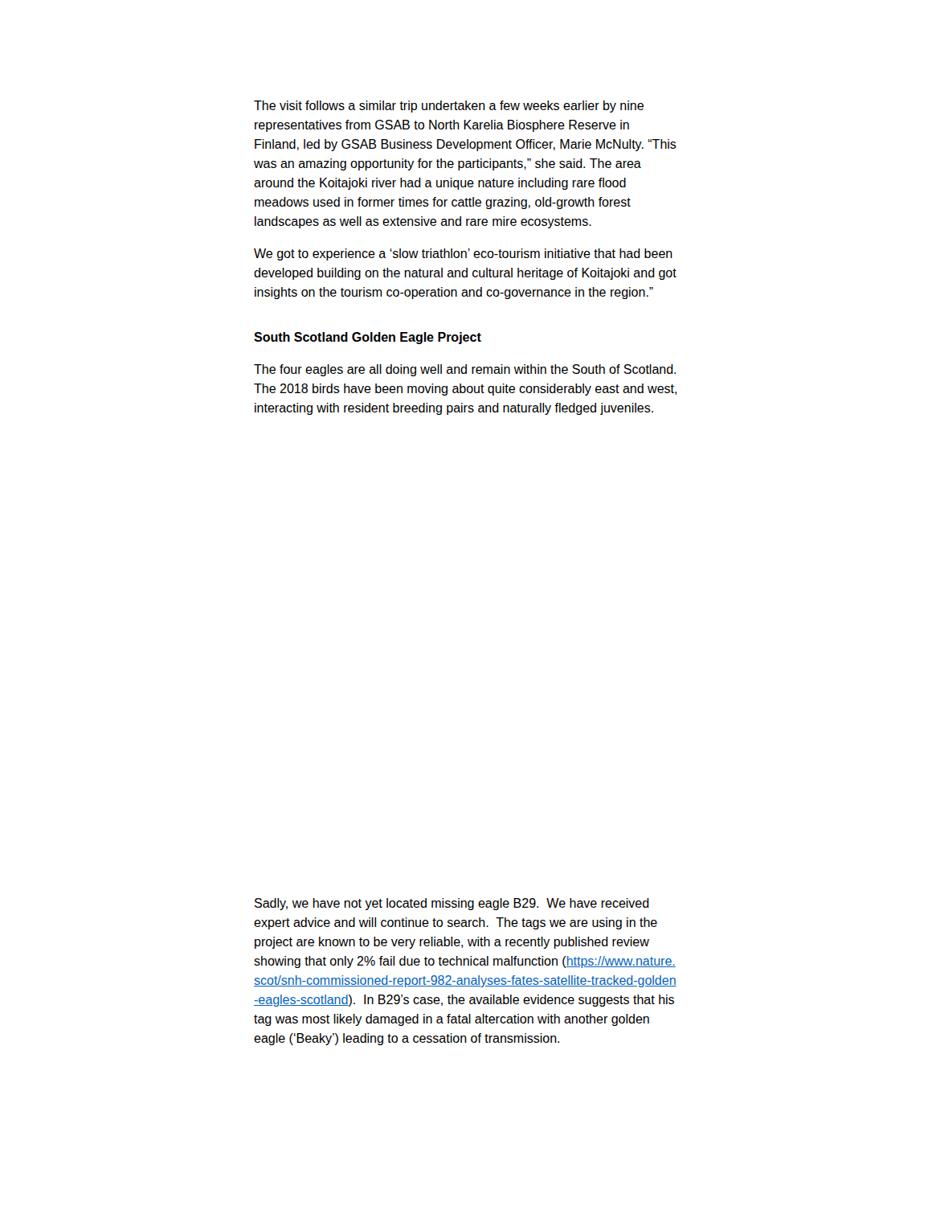The visit follows a similar trip undertaken a few weeks earlier by nine representatives from GSAB to North Karelia Biosphere Reserve in Finland, led by GSAB Business Development Officer, Marie McNulty. “This was an amazing opportunity for the participants,” she said. The area around the Koitajoki river had a unique nature including rare flood meadows used in former times for cattle grazing, old-growth forest landscapes as well as extensive and rare mire ecosystems.
We got to experience a ‘slow triathlon’ eco-tourism initiative that had been developed building on the natural and cultural heritage of Koitajoki and got insights on the tourism co-operation and co-governance in the region.”
South Scotland Golden Eagle Project
The four eagles are all doing well and remain within the South of Scotland. The 2018 birds have been moving about quite considerably east and west, interacting with resident breeding pairs and naturally fledged juveniles.
Sadly, we have not yet located missing eagle B29. We have received expert advice and will continue to search. The tags we are using in the project are known to be very reliable, with a recently published review showing that only 2% fail due to technical malfunction (https://www.nature.scot/snh-commissioned-report-982-analyses-fates-satellite-tracked-golden-eagles-scotland). In B29’s case, the available evidence suggests that his tag was most likely damaged in a fatal altercation with another golden eagle (‘Beaky’) leading to a cessation of transmission.